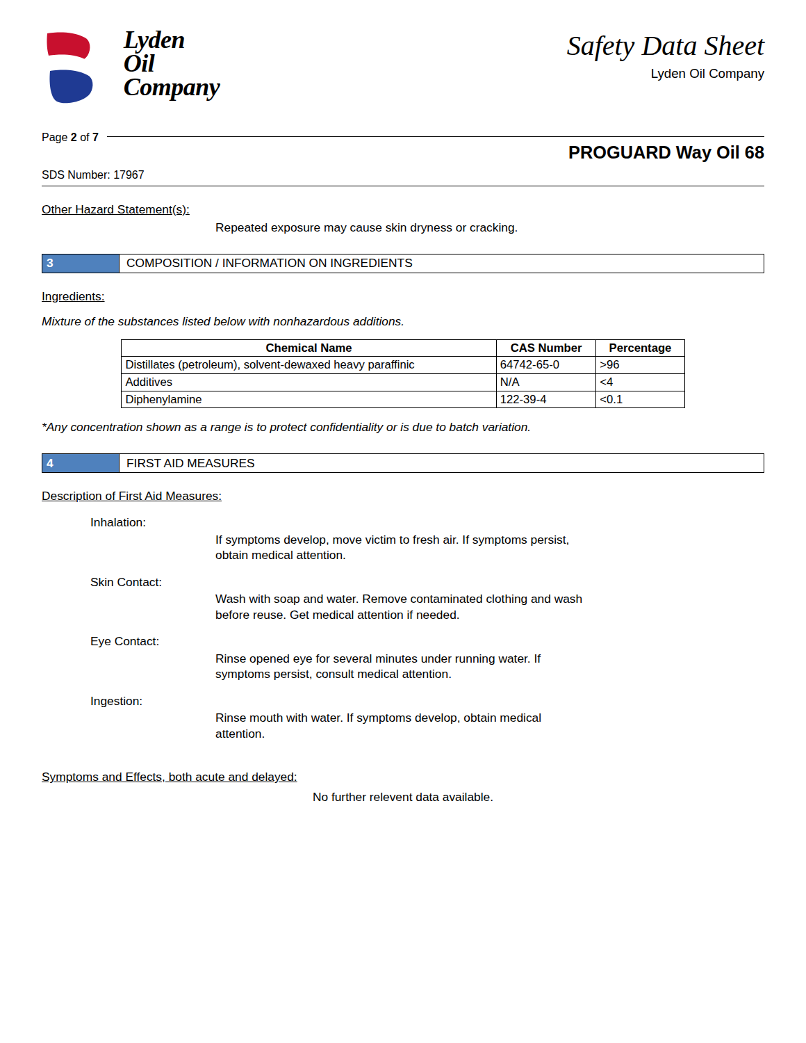Lyden
Oil
Company
Safety Data Sheet
Lyden Oil Company
Page 2 of 7
PROGUARD Way Oil 68
SDS Number: 17967
Other Hazard Statement(s):
Repeated exposure may cause skin dryness or cracking.
3
COMPOSITION / INFORMATION ON INGREDIENTS
Ingredients:
Mixture of the substances listed below with nonhazardous additions.
| Chemical Name | CAS Number | Percentage |
| --- | --- | --- |
| Distillates (petroleum), solvent-dewaxed heavy paraffinic | 64742-65-0 | >96 |
| Additives | N/A | <4 |
| Diphenylamine | 122-39-4 | <0.1 |
*Any concentration shown as a range is to protect confidentiality or is due to batch variation.
4
FIRST AID MEASURES
Description of First Aid Measures:
Inhalation:
If symptoms develop, move victim to fresh air. If symptoms persist,
obtain medical attention.
Skin Contact:
Wash with soap and water. Remove contaminated clothing and wash
before reuse. Get medical attention if needed.
Eye Contact:
Rinse opened eye for several minutes under running water. If
symptoms persist, consult medical attention.
Ingestion:
Rinse mouth with water. If symptoms develop, obtain medical
attention.
Symptoms and Effects, both acute and delayed:
No further relevent data available.